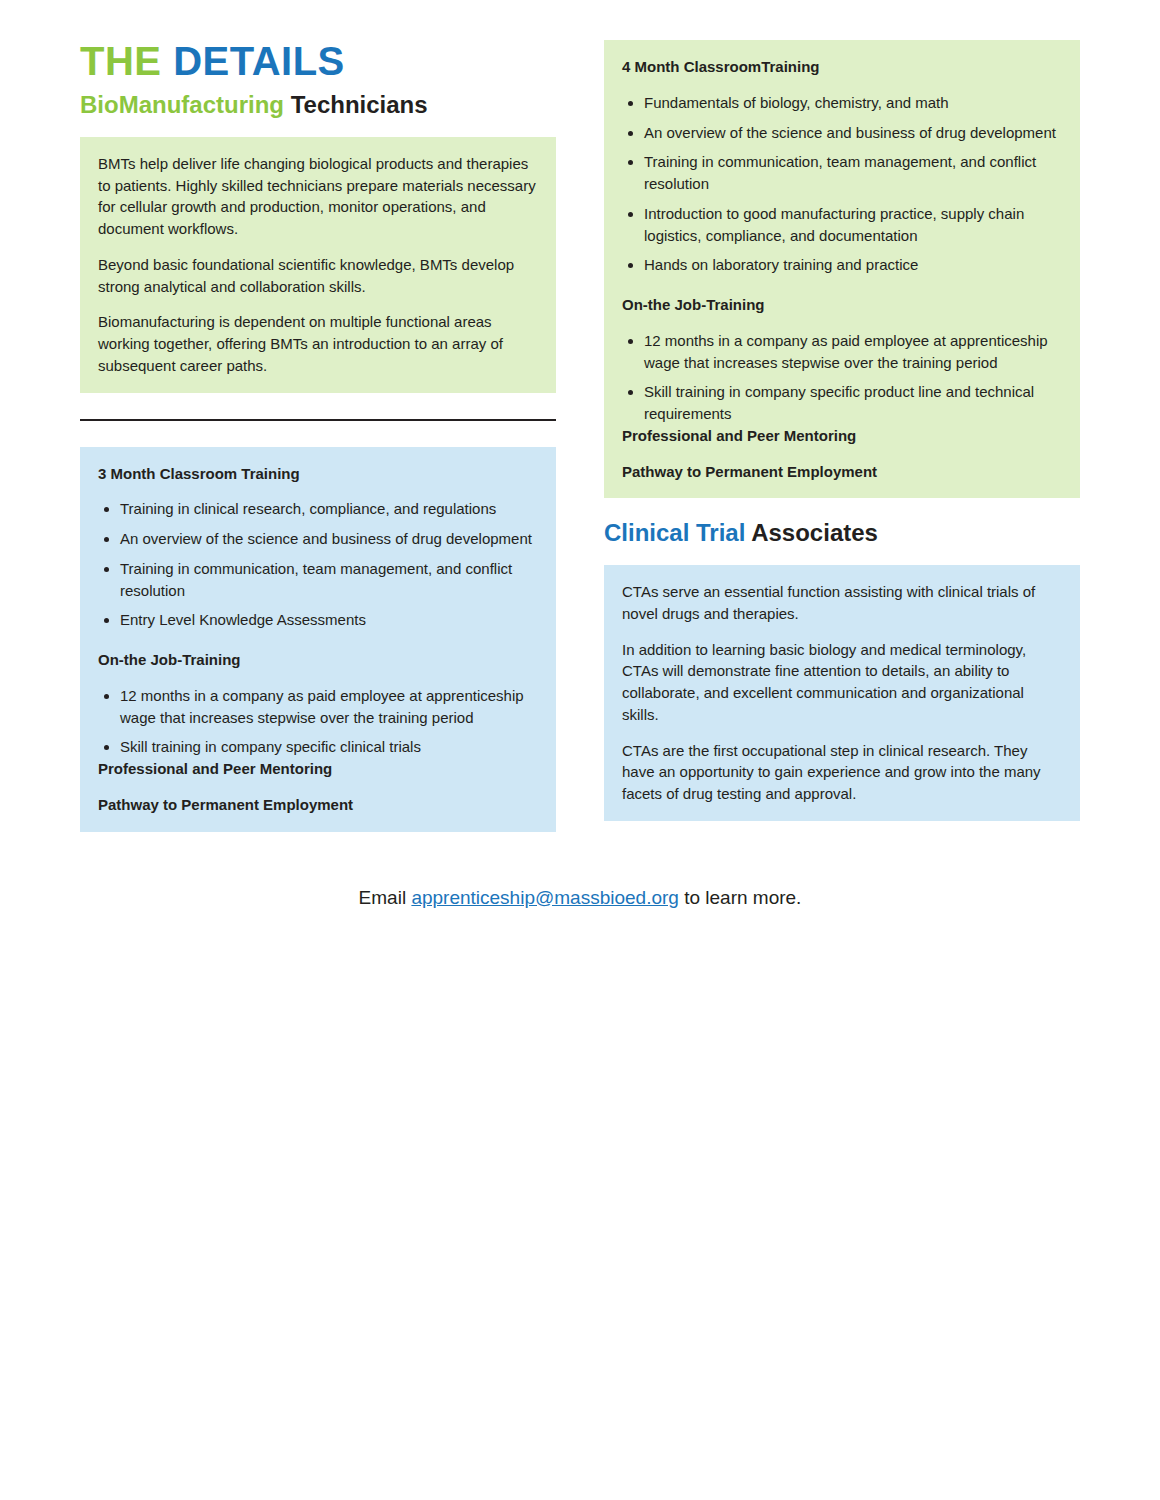THE DETAILS
BioManufacturing Technicians
BMTs help deliver life changing biological products and therapies to patients. Highly skilled technicians prepare materials necessary for cellular growth and production, monitor operations, and document workflows.
Beyond basic foundational scientific knowledge, BMTs develop strong analytical and collaboration skills.
Biomanufacturing is dependent on multiple functional areas working together, offering BMTs an introduction to an array of subsequent career paths.
3 Month Classroom Training
Training in clinical research, compliance, and regulations
An overview of the science and business of drug development
Training in communication, team management, and conflict resolution
Entry Level Knowledge Assessments
On-the Job-Training
12 months in a company as paid employee at apprenticeship wage that increases stepwise over the training period
Skill training in company specific clinical trials
Professional and Peer Mentoring
Pathway to Permanent Employment
4 Month ClassroomTraining
Fundamentals of biology, chemistry, and math
An overview of the science and business of drug development
Training in communication, team management, and conflict resolution
Introduction to good manufacturing practice, supply chain logistics, compliance, and documentation
Hands on laboratory training and practice
On-the Job-Training
12 months in a company as paid employee at apprenticeship wage that increases stepwise over the training period
Skill training in company specific product line and technical requirements
Professional and Peer Mentoring
Pathway to Permanent Employment
Clinical Trial Associates
CTAs serve an essential function assisting with clinical trials of novel drugs and therapies.
In addition to learning basic biology and medical terminology, CTAs will demonstrate fine attention to details, an ability to collaborate, and excellent communication and organizational skills.
CTAs are the first occupational step in clinical research. They have an opportunity to gain experience and grow into the many facets of drug testing and approval.
Email apprenticeship@massbioed.org to learn more.